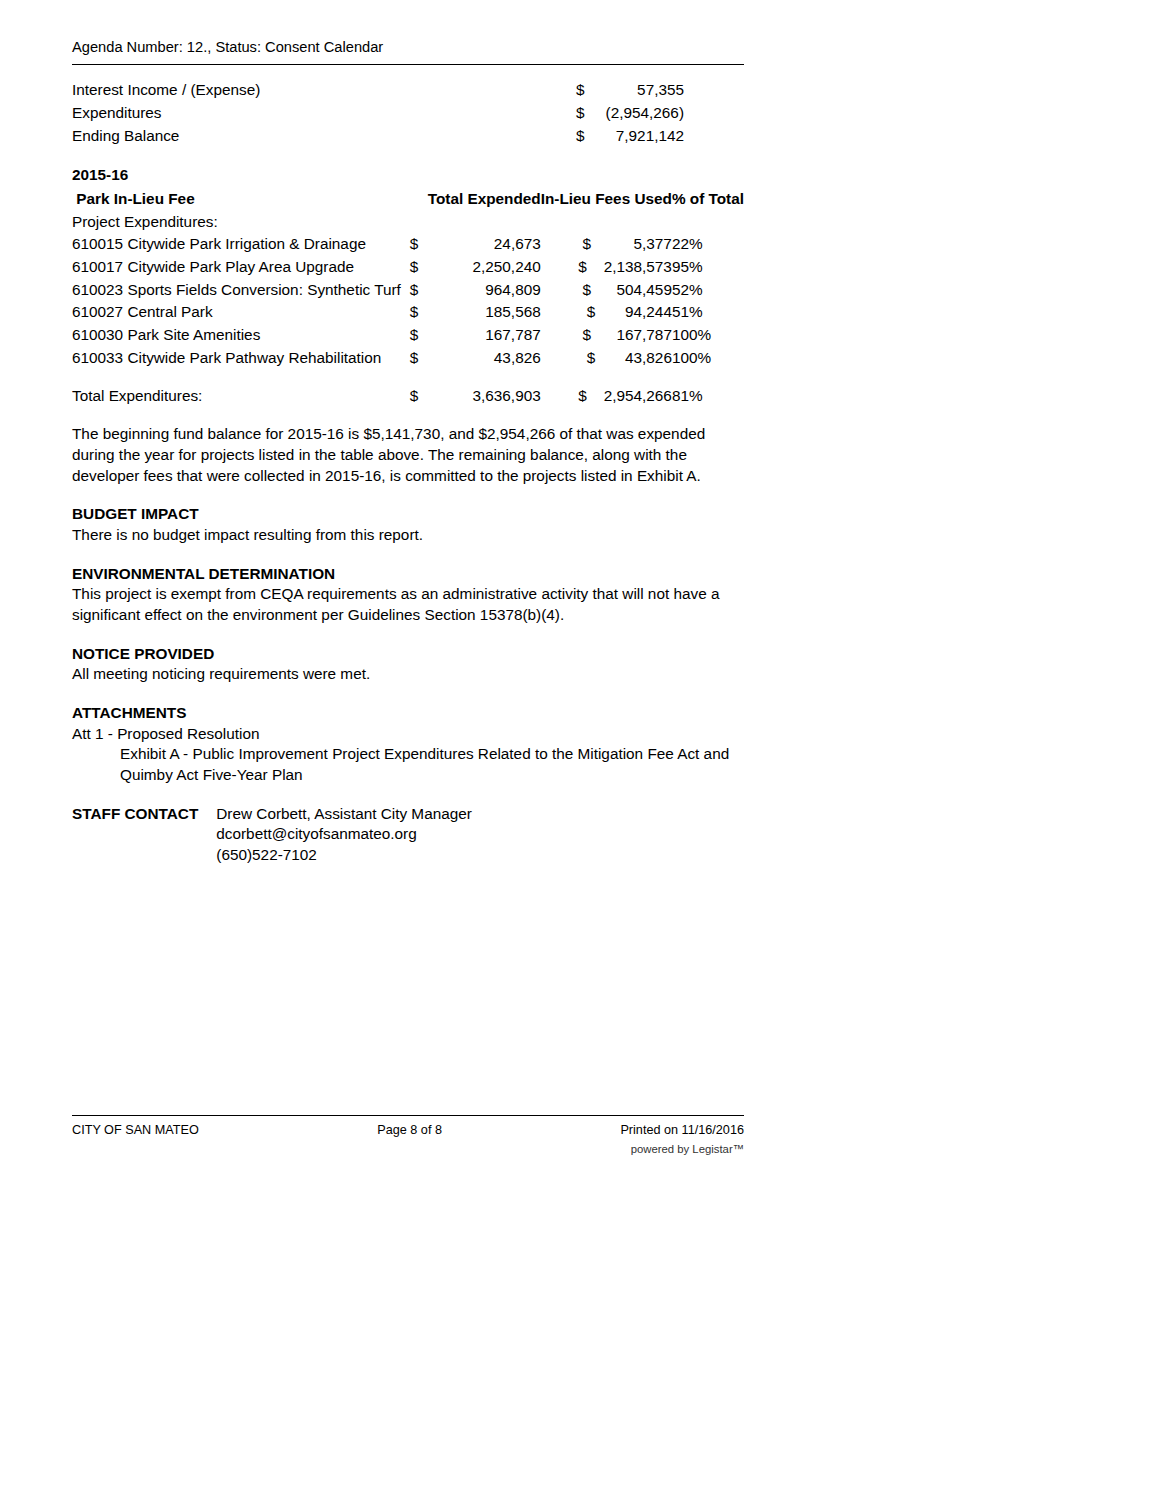Agenda Number: 12., Status: Consent Calendar
| Interest Income / (Expense) | $ | 57,355 | |
| Expenditures | $ | (2,954,266) | |
| Ending Balance | $ | 7,921,142 | |
2015-16
| Park In-Lieu Fee | | Total Expended | In-Lieu Fees Used | % of Total |
| Project Expenditures: | | | | |
| 610015 Citywide Park Irrigation & Drainage | $ | 24,673 | $ 5,377 | 22% |
| 610017 Citywide Park Play Area Upgrade | $ | 2,250,240 | $ 2,138,573 | 95% |
| 610023 Sports Fields Conversion: Synthetic Turf | $ | 964,809 | $ 504,459 | 52% |
| 610027 Central Park | $ | 185,568 | $ 94,244 | 51% |
| 610030 Park Site Amenities | $ | 167,787 | $ 167,787 | 100% |
| 610033 Citywide Park Pathway Rehabilitation | $ | 43,826 | $ 43,826 | 100% |
| Total Expenditures: | $ | 3,636,903 | $ 2,954,266 | 81% |
The beginning fund balance for 2015-16 is $5,141,730, and $2,954,266 of that was expended during the year for projects listed in the table above. The remaining balance, along with the developer fees that were collected in 2015-16, is committed to the projects listed in Exhibit A.
BUDGET IMPACT
There is no budget impact resulting from this report.
ENVIRONMENTAL DETERMINATION
This project is exempt from CEQA requirements as an administrative activity that will not have a significant effect on the environment per Guidelines Section 15378(b)(4).
NOTICE PROVIDED
All meeting noticing requirements were met.
ATTACHMENTS
Att 1 - Proposed Resolution
Exhibit A - Public Improvement Project Expenditures Related to the Mitigation Fee Act and Quimby Act Five-Year Plan
| STAFF CONTACT | Drew Corbett, Assistant City Manager |
| | dcorbett@cityofsanmateo.org |
| | (650)522-7102 |
CITY OF SAN MATEO
Page 8 of 8
Printed on 11/16/2016
powered by Legistar™